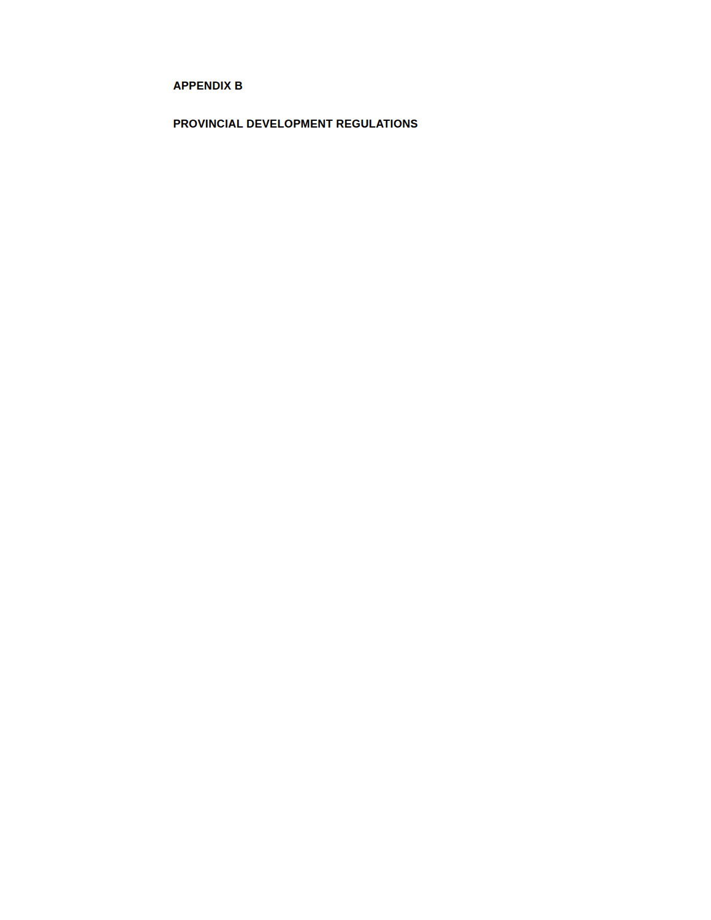APPENDIX B
PROVINCIAL DEVELOPMENT REGULATIONS